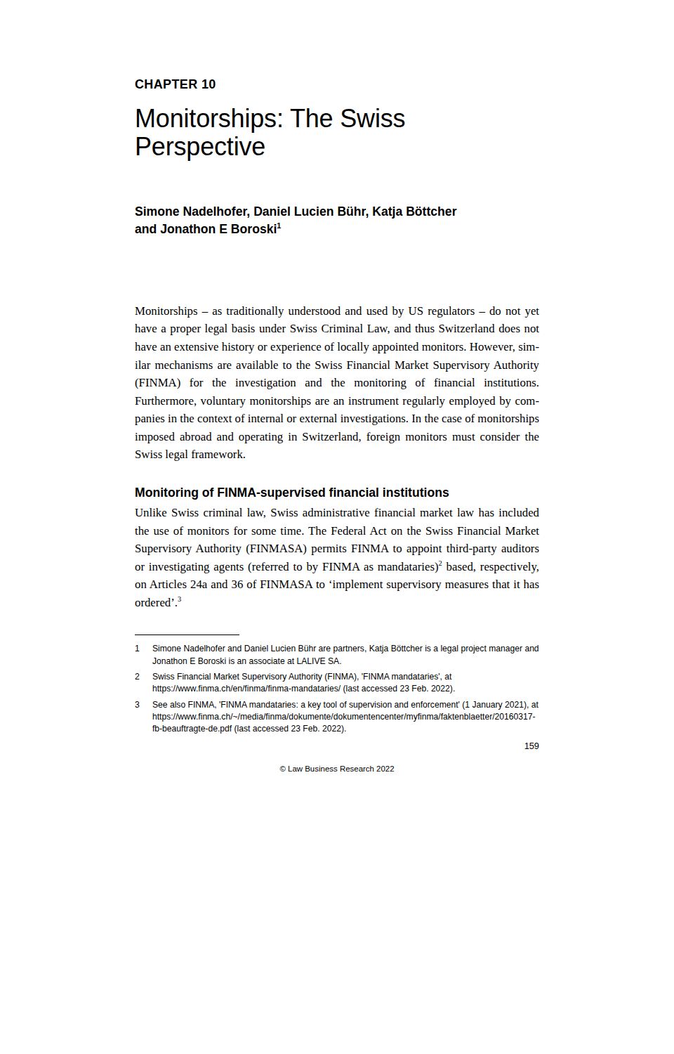CHAPTER 10
Monitorships: The Swiss Perspective
Simone Nadelhofer, Daniel Lucien Bühr, Katja Böttcher
and Jonathon E Boroski1
Monitorships – as traditionally understood and used by US regulators – do not yet have a proper legal basis under Swiss Criminal Law, and thus Switzerland does not have an extensive history or experience of locally appointed monitors. However, similar mechanisms are available to the Swiss Financial Market Supervisory Authority (FINMA) for the investigation and the monitoring of financial institutions. Furthermore, voluntary monitorships are an instrument regularly employed by companies in the context of internal or external investigations. In the case of monitorships imposed abroad and operating in Switzerland, foreign monitors must consider the Swiss legal framework.
Monitoring of FINMA-supervised financial institutions
Unlike Swiss criminal law, Swiss administrative financial market law has included the use of monitors for some time. The Federal Act on the Swiss Financial Market Supervisory Authority (FINMASA) permits FINMA to appoint third-party auditors or investigating agents (referred to by FINMA as mandataries)2 based, respectively, on Articles 24a and 36 of FINMASA to ‘implement supervisory measures that it has ordered’.3
1
Simone Nadelhofer and Daniel Lucien Bühr are partners, Katja Böttcher is a legal project manager and Jonathon E Boroski is an associate at LALIVE SA.
2
Swiss Financial Market Supervisory Authority (FINMA), 'FINMA mandataries', at https://www.finma.ch/en/finma/finma-mandataries/ (last accessed 23 Feb. 2022).
3
See also FINMA, 'FINMA mandataries: a key tool of supervision and enforcement' (1 January 2021), at https://www.finma.ch/~/media/finma/dokumente/dokumentencenter/myfinma/faktenblaetter/20160317-fb-beauftragte-de.pdf (last accessed 23 Feb. 2022).
159
© Law Business Research 2022